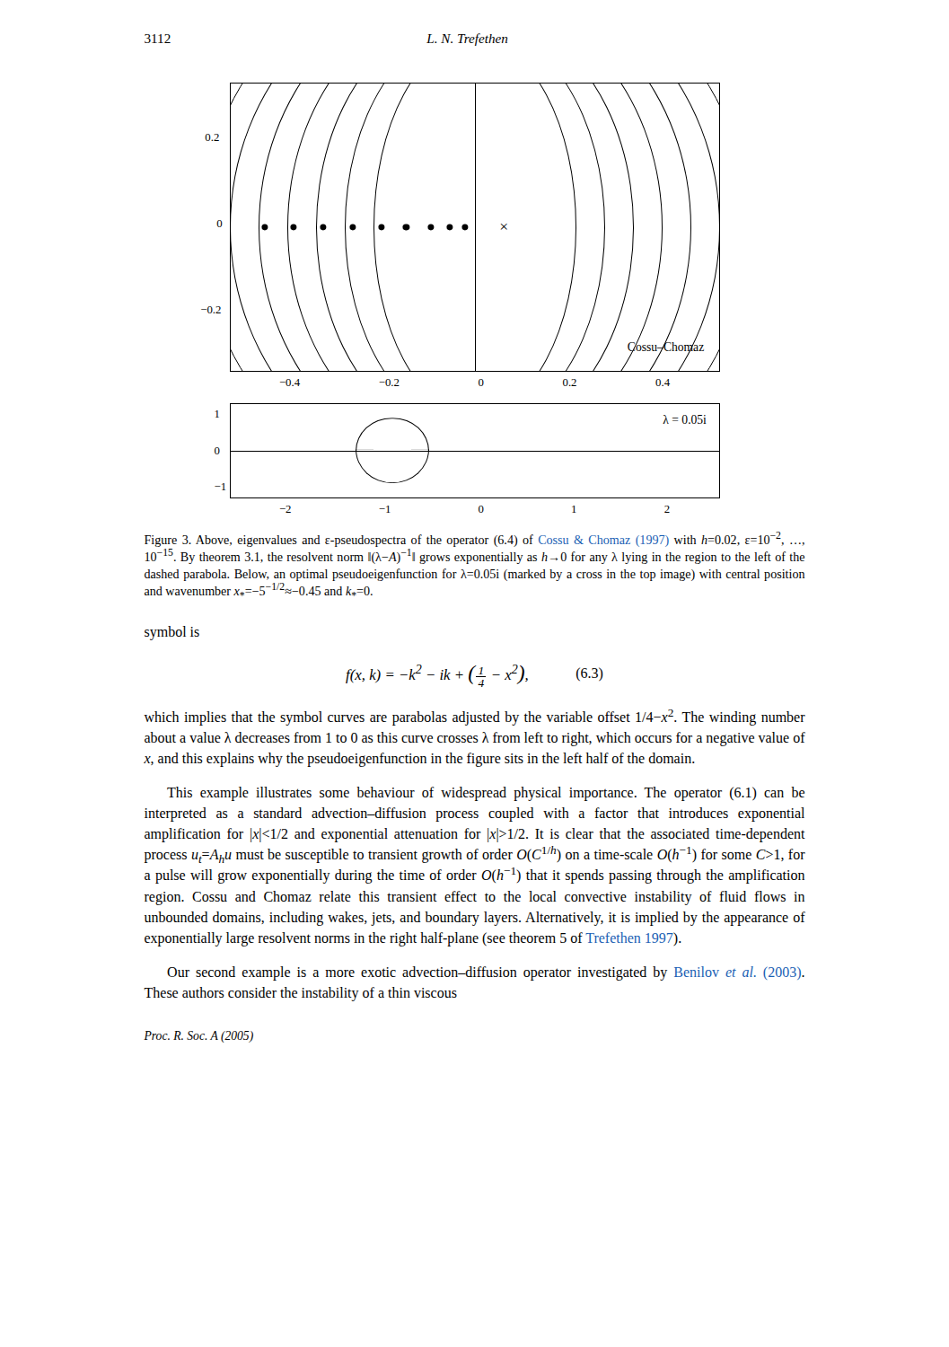3112 L. N. Trefethen
0.2 0 −0.2
× Cossu–Chomaz
−0.4−0.200.20.4
1 0 −1 λ = 0.05i
−2−1012
Figure 3. Above, eigenvalues and ε-pseudospectra of the operator (6.4) of Cossu & Chomaz (1997) with h=0.02, ε=10−2, …, 10−15. By theorem 3.1, the resolvent norm ‖(λ−A)−1‖ grows exponentially as h→0 for any λ lying in the region to the left of the dashed parabola. Below, an optimal pseudoeigenfunction for λ=0.05i (marked by a cross in the top image) with central position and wavenumber x*=−5−1/2≈−0.45 and k*=0.
symbol is
f(x, k) = −k2 − ik + (14 − x2), (6.3)
which implies that the symbol curves are parabolas adjusted by the variable offset 1/4−x2. The winding number about a value λ decreases from 1 to 0 as this curve crosses λ from left to right, which occurs for a negative value of x, and this explains why the pseudoeigenfunction in the figure sits in the left half of the domain.
This example illustrates some behaviour of widespread physical importance. The operator (6.1) can be interpreted as a standard advection–diffusion process coupled with a factor that introduces exponential amplification for |x|<1/2 and exponential attenuation for |x|>1/2. It is clear that the associated time-dependent process ut=Ahu must be susceptible to transient growth of order O(C1/h) on a time-scale O(h−1) for some C>1, for a pulse will grow exponentially during the time of order O(h−1) that it spends passing through the amplification region. Cossu and Chomaz relate this transient effect to the local convective instability of fluid flows in unbounded domains, including wakes, jets, and boundary layers. Alternatively, it is implied by the appearance of exponentially large resolvent norms in the right half-plane (see theorem 5 of Trefethen 1997).
Our second example is a more exotic advection–diffusion operator investigated by Benilov et al. (2003). These authors consider the instability of a thin viscous
Proc. R. Soc. A (2005)